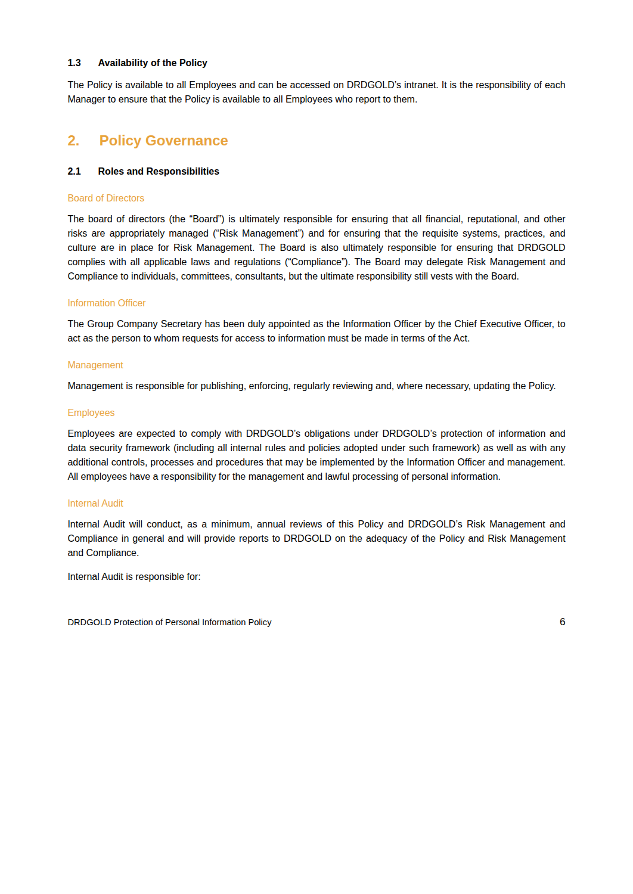1.3 Availability of the Policy
The Policy is available to all Employees and can be accessed on DRDGOLD’s intranet. It is the responsibility of each Manager to ensure that the Policy is available to all Employees who report to them.
2. Policy Governance
2.1 Roles and Responsibilities
Board of Directors
The board of directors (the “Board”) is ultimately responsible for ensuring that all financial, reputational, and other risks are appropriately managed (“Risk Management”) and for ensuring that the requisite systems, practices, and culture are in place for Risk Management. The Board is also ultimately responsible for ensuring that DRDGOLD complies with all applicable laws and regulations (“Compliance”). The Board may delegate Risk Management and Compliance to individuals, committees, consultants, but the ultimate responsibility still vests with the Board.
Information Officer
The Group Company Secretary has been duly appointed as the Information Officer by the Chief Executive Officer, to act as the person to whom requests for access to information must be made in terms of the Act.
Management
Management is responsible for publishing, enforcing, regularly reviewing and, where necessary, updating the Policy.
Employees
Employees are expected to comply with DRDGOLD’s obligations under DRDGOLD’s protection of information and data security framework (including all internal rules and policies adopted under such framework) as well as with any additional controls, processes and procedures that may be implemented by the Information Officer and management. All employees have a responsibility for the management and lawful processing of personal information.
Internal Audit
Internal Audit will conduct, as a minimum, annual reviews of this Policy and DRDGOLD’s Risk Management and Compliance in general and will provide reports to DRDGOLD on the adequacy of the Policy and Risk Management and Compliance.
Internal Audit is responsible for:
DRDGOLD Protection of Personal Information Policy 6